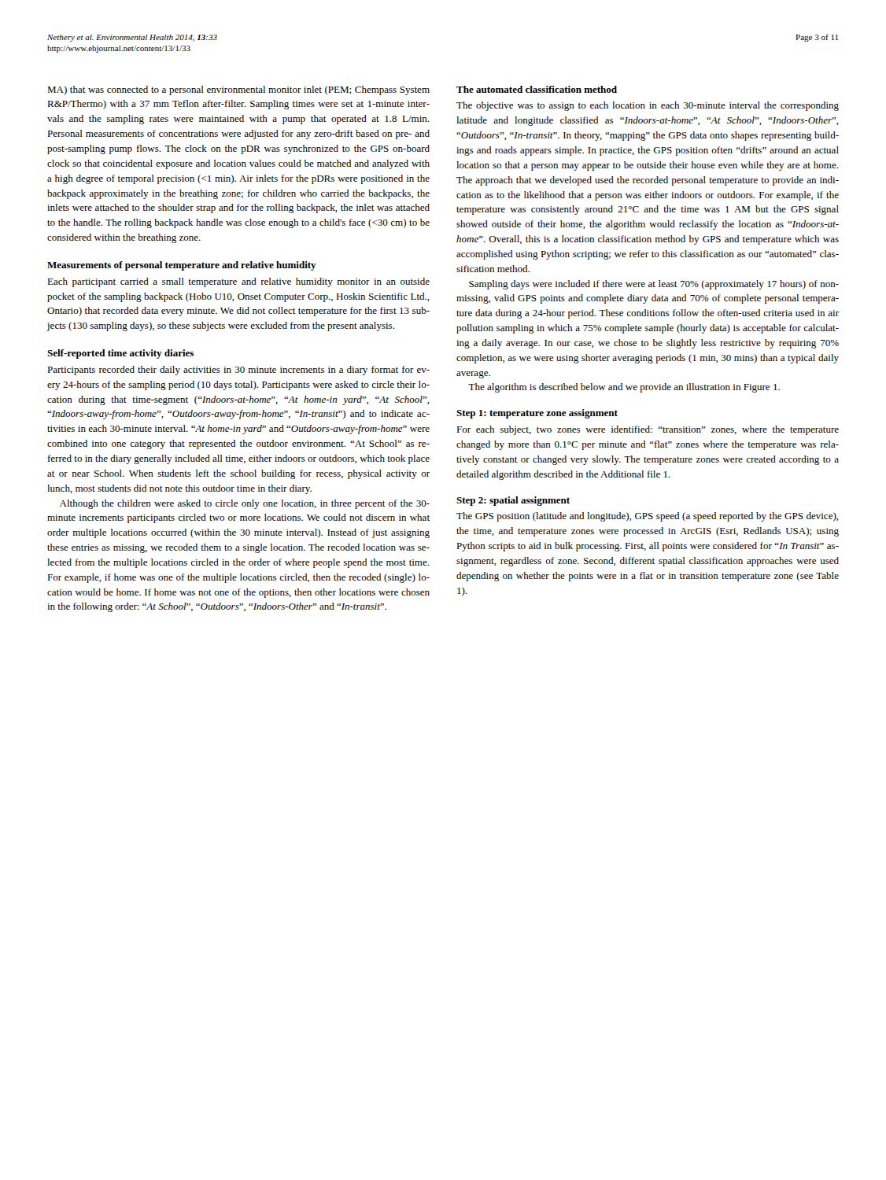Nethery et al. Environmental Health 2014, 13:33
http://www.ehjournal.net/content/13/1/33
Page 3 of 11
MA) that was connected to a personal environmental monitor inlet (PEM; Chempass System R&P/Thermo) with a 37 mm Teflon after-filter. Sampling times were set at 1-minute intervals and the sampling rates were maintained with a pump that operated at 1.8 L/min. Personal measurements of concentrations were adjusted for any zero-drift based on pre- and post-sampling pump flows. The clock on the pDR was synchronized to the GPS on-board clock so that coincidental exposure and location values could be matched and analyzed with a high degree of temporal precision (<1 min). Air inlets for the pDRs were positioned in the backpack approximately in the breathing zone; for children who carried the backpacks, the inlets were attached to the shoulder strap and for the rolling backpack, the inlet was attached to the handle. The rolling backpack handle was close enough to a child's face (<30 cm) to be considered within the breathing zone.
Measurements of personal temperature and relative humidity
Each participant carried a small temperature and relative humidity monitor in an outside pocket of the sampling backpack (Hobo U10, Onset Computer Corp., Hoskin Scientific Ltd., Ontario) that recorded data every minute. We did not collect temperature for the first 13 subjects (130 sampling days), so these subjects were excluded from the present analysis.
Self-reported time activity diaries
Participants recorded their daily activities in 30 minute increments in a diary format for every 24-hours of the sampling period (10 days total). Participants were asked to circle their location during that time-segment (“Indoors-at-home”, “At home-in yard”, “At School”, “Indoors-away-from-home”, “Outdoors-away-from-home”, “In-transit”) and to indicate activities in each 30-minute interval. “At home-in yard” and “Outdoors-away-from-home” were combined into one category that represented the outdoor environment. “At School” as referred to in the diary generally included all time, either indoors or outdoors, which took place at or near School. When students left the school building for recess, physical activity or lunch, most students did not note this outdoor time in their diary.
Although the children were asked to circle only one location, in three percent of the 30-minute increments participants circled two or more locations. We could not discern in what order multiple locations occurred (within the 30 minute interval). Instead of just assigning these entries as missing, we recoded them to a single location. The recoded location was selected from the multiple locations circled in the order of where people spend the most time. For example, if home was one of the multiple locations circled, then the recoded (single) location would be home. If home was not one of the options, then other locations were chosen in the following order: “At School”, “Outdoors”, “Indoors-Other” and “In-transit”.
The automated classification method
The objective was to assign to each location in each 30-minute interval the corresponding latitude and longitude classified as “Indoors-at-home”, “At School”, “Indoors-Other”, “Outdoors”, “In-transit”. In theory, “mapping” the GPS data onto shapes representing buildings and roads appears simple. In practice, the GPS position often “drifts” around an actual location so that a person may appear to be outside their house even while they are at home. The approach that we developed used the recorded personal temperature to provide an indication as to the likelihood that a person was either indoors or outdoors. For example, if the temperature was consistently around 21°C and the time was 1 AM but the GPS signal showed outside of their home, the algorithm would reclassify the location as “Indoors-at-home”. Overall, this is a location classification method by GPS and temperature which was accomplished using Python scripting; we refer to this classification as our “automated” classification method.
Sampling days were included if there were at least 70% (approximately 17 hours) of non-missing, valid GPS points and complete diary data and 70% of complete personal temperature data during a 24-hour period. These conditions follow the often-used criteria used in air pollution sampling in which a 75% complete sample (hourly data) is acceptable for calculating a daily average. In our case, we chose to be slightly less restrictive by requiring 70% completion, as we were using shorter averaging periods (1 min, 30 mins) than a typical daily average.
The algorithm is described below and we provide an illustration in Figure 1.
Step 1: temperature zone assignment
For each subject, two zones were identified: “transition” zones, where the temperature changed by more than 0.1°C per minute and “flat” zones where the temperature was relatively constant or changed very slowly. The temperature zones were created according to a detailed algorithm described in the Additional file 1.
Step 2: spatial assignment
The GPS position (latitude and longitude), GPS speed (a speed reported by the GPS device), the time, and temperature zones were processed in ArcGIS (Esri, Redlands USA); using Python scripts to aid in bulk processing. First, all points were considered for “In Transit” assignment, regardless of zone. Second, different spatial classification approaches were used depending on whether the points were in a flat or in transition temperature zone (see Table 1).